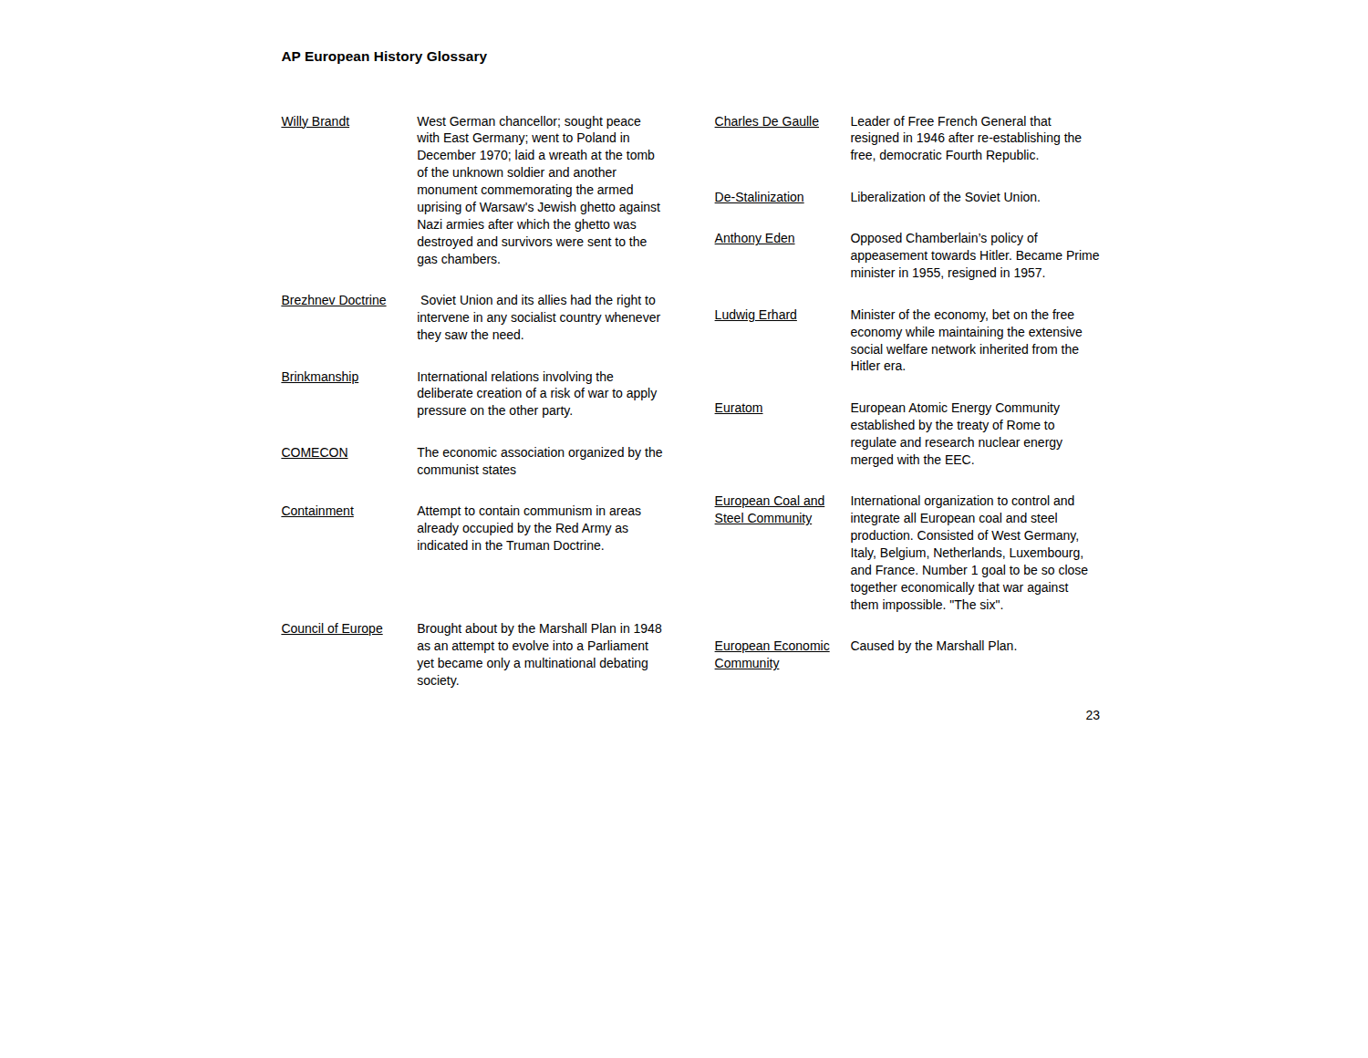AP European History Glossary
Willy Brandt
West German chancellor; sought peace with East Germany; went to Poland in December 1970; laid a wreath at the tomb of the unknown soldier and another monument commemorating the armed uprising of Warsaw's Jewish ghetto against Nazi armies after which the ghetto was destroyed and survivors were sent to the gas chambers.
Brezhnev Doctrine
Soviet Union and its allies had the right to intervene in any socialist country whenever they saw the need.
Brinkmanship
International relations involving the deliberate creation of a risk of war to apply pressure on the other party.
COMECON
The economic association organized by the communist states
Containment
Attempt to contain communism in areas already occupied by the Red Army as indicated in the Truman Doctrine.
Council of Europe
Brought about by the Marshall Plan in 1948 as an attempt to evolve into a Parliament yet became only a multinational debating society.
Charles De Gaulle
Leader of Free French General that resigned in 1946 after re-establishing the free, democratic Fourth Republic.
De-Stalinization
Liberalization of the Soviet Union.
Anthony Eden
Opposed Chamberlain’s policy of appeasement towards Hitler. Became Prime minister in 1955, resigned in 1957.
Ludwig Erhard
Minister of the economy, bet on the free economy while maintaining the extensive social welfare network inherited from the Hitler era.
Euratom
European Atomic Energy Community established by the treaty of Rome to regulate and research nuclear energy merged with the EEC.
European Coal and Steel Community
International organization to control and integrate all European coal and steel production. Consisted of West Germany, Italy, Belgium, Netherlands, Luxembourg, and France. Number 1 goal to be so close together economically that war against them impossible. "The six".
European Economic Community
Caused by the Marshall Plan.
23